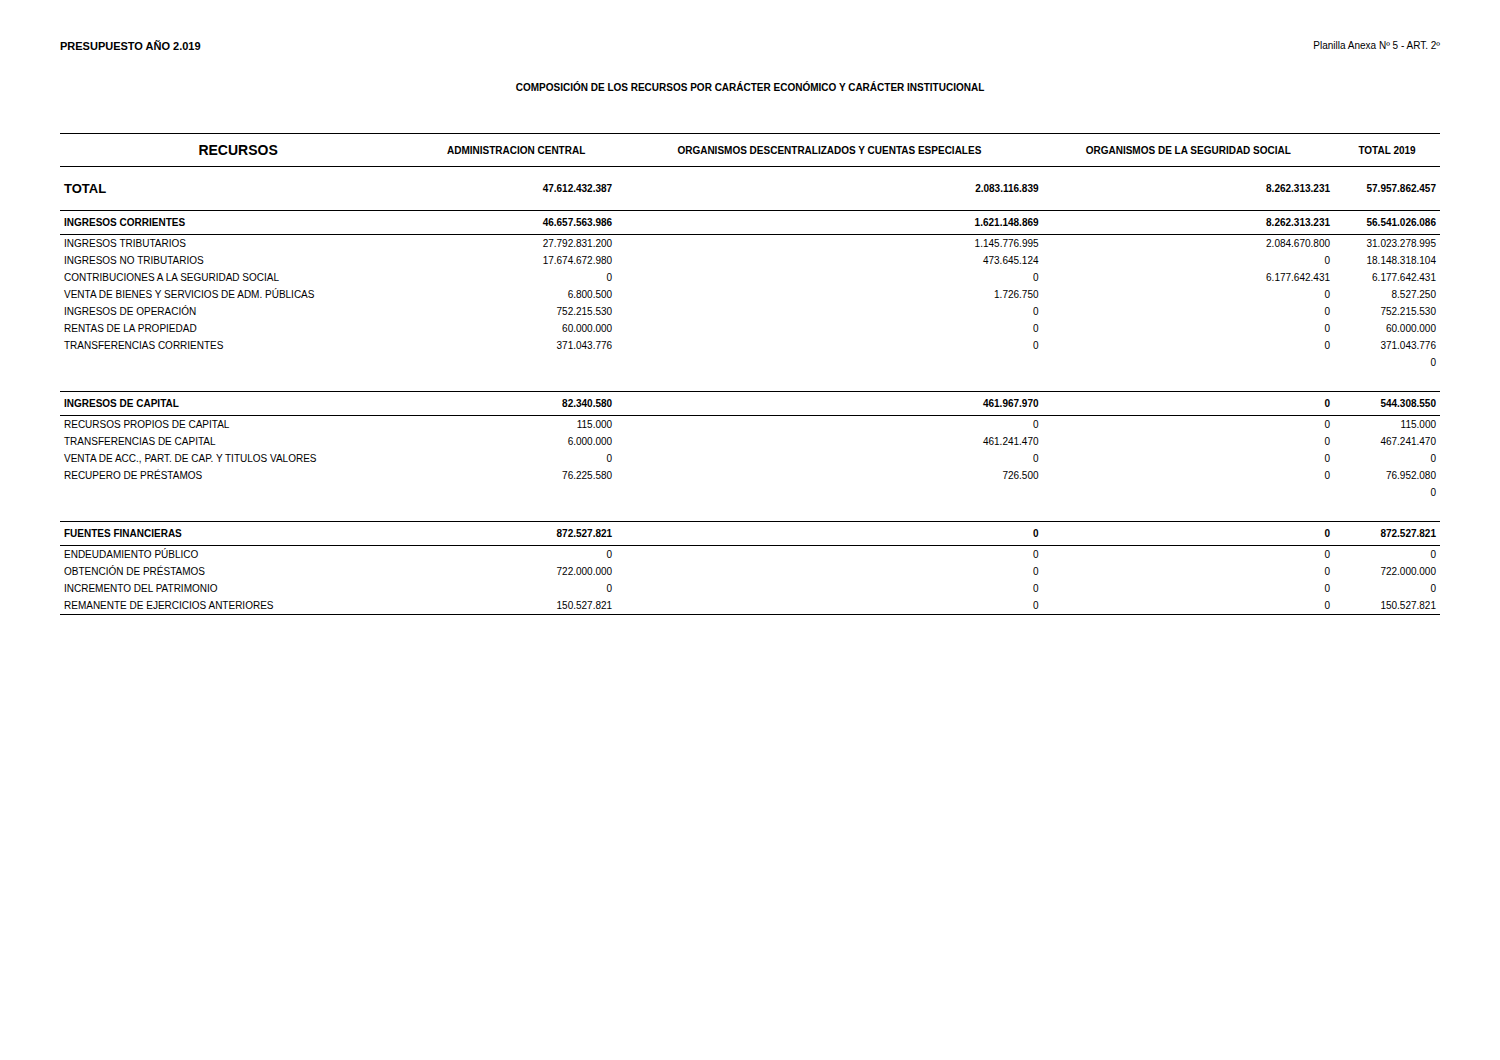PRESUPUESTO AÑO 2.019
Planilla Anexa Nº 5 - ART. 2º
COMPOSICIÓN DE LOS RECURSOS POR CARÁCTER ECONÓMICO Y CARÁCTER INSTITUCIONAL
| RECURSOS | ADMINISTRACION CENTRAL | ORGANISMOS DESCENTRALIZADOS Y CUENTAS ESPECIALES | ORGANISMOS DE LA SEGURIDAD SOCIAL | TOTAL 2019 |
| --- | --- | --- | --- | --- |
| TOTAL | 47.612.432.387 | 2.083.116.839 | 8.262.313.231 | 57.957.862.457 |
| INGRESOS CORRIENTES | 46.657.563.986 | 1.621.148.869 | 8.262.313.231 | 56.541.026.086 |
| INGRESOS TRIBUTARIOS | 27.792.831.200 | 1.145.776.995 | 2.084.670.800 | 31.023.278.995 |
| INGRESOS NO TRIBUTARIOS | 17.674.672.980 | 473.645.124 | 0 | 18.148.318.104 |
| CONTRIBUCIONES A LA SEGURIDAD SOCIAL | 0 | 0 | 6.177.642.431 | 6.177.642.431 |
| VENTA DE BIENES Y SERVICIOS DE ADM. PÚBLICAS | 6.800.500 | 1.726.750 | 0 | 8.527.250 |
| INGRESOS DE OPERACIÓN | 752.215.530 | 0 | 0 | 752.215.530 |
| RENTAS DE LA PROPIEDAD | 60.000.000 | 0 | 0 | 60.000.000 |
| TRANSFERENCIAS CORRIENTES | 371.043.776 | 0 | 0 | 371.043.776 |
| | | | | 0 |
| INGRESOS DE CAPITAL | 82.340.580 | 461.967.970 | 0 | 544.308.550 |
| RECURSOS PROPIOS DE CAPITAL | 115.000 | 0 | 0 | 115.000 |
| TRANSFERENCIAS DE CAPITAL | 6.000.000 | 461.241.470 | 0 | 467.241.470 |
| VENTA DE ACC., PART. DE CAP. Y TITULOS VALORES | 0 | 0 | 0 | 0 |
| RECUPERO DE PRÉSTAMOS | 76.225.580 | 726.500 | 0 | 76.952.080 |
| | | | | 0 |
| FUENTES FINANCIERAS | 872.527.821 | 0 | 0 | 872.527.821 |
| ENDEUDAMIENTO PÚBLICO | 0 | 0 | 0 | 0 |
| OBTENCIÓN DE PRÉSTAMOS | 722.000.000 | 0 | 0 | 722.000.000 |
| INCREMENTO DEL PATRIMONIO | 0 | 0 | 0 | 0 |
| REMANENTE DE EJERCICIOS ANTERIORES | 150.527.821 | 0 | 0 | 150.527.821 |